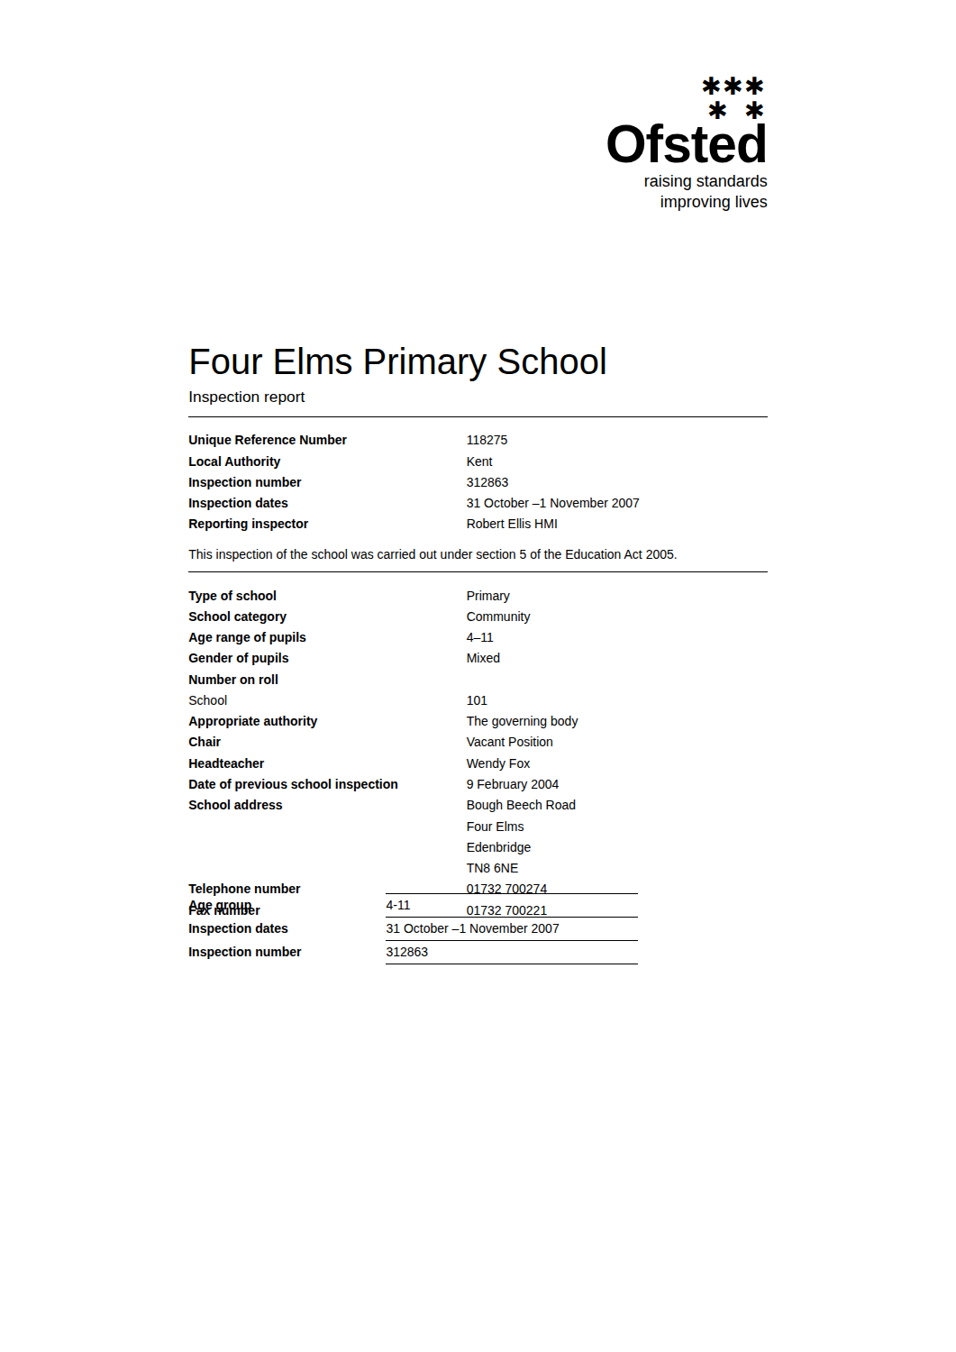✱✱✱
✱ ✱
Ofsted
raising standards
improving lives
Four Elms Primary School
Inspection report
| Unique Reference Number | 118275 |
| Local Authority | Kent |
| Inspection number | 312863 |
| Inspection dates | 31 October –1 November 2007 |
| Reporting inspector | Robert Ellis HMI |
This inspection of the school was carried out under section 5 of the Education Act 2005.
| Type of school | Primary |
| School category | Community |
| Age range of pupils | 4–11 |
| Gender of pupils | Mixed |
| Number on roll | |
| School | 101 |
| Appropriate authority | The governing body |
| Chair | Vacant Position |
| Headteacher | Wendy Fox |
| Date of previous school inspection | 9 February 2004 |
| School address | Bough Beech Road |
| | Four Elms |
| | Edenbridge |
| | TN8 6NE |
| Telephone number | 01732 700274 |
| Fax number | 01732 700221 |
| Age group | 4-11 |
| Inspection dates | 31 October –1 November 2007 |
| Inspection number | 312863 |